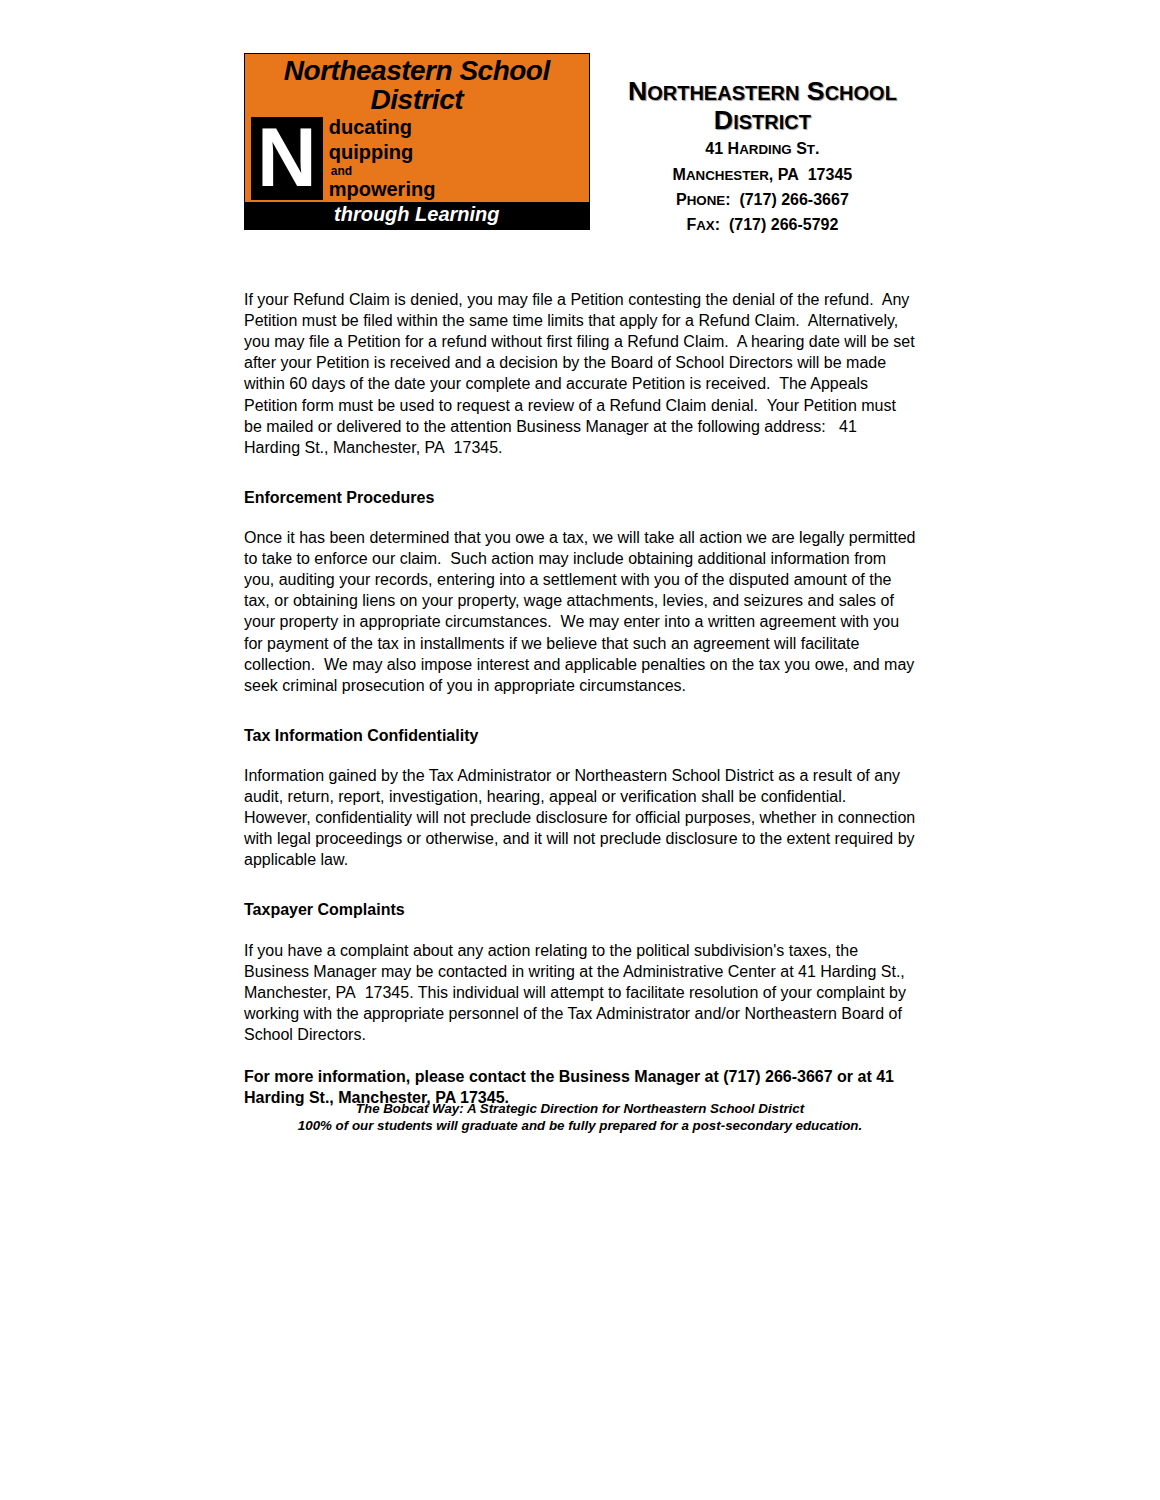Northeastern School District
N
ducating
quipping
and
mpowering
through Learning
NORTHEASTERN SCHOOL DISTRICT
41 HARDING ST.
MANCHESTER, PA 17345
PHONE: (717) 266-3667
FAX: (717) 266-5792
If your Refund Claim is denied, you may file a Petition contesting the denial of the refund. Any Petition must be filed within the same time limits that apply for a Refund Claim. Alternatively, you may file a Petition for a refund without first filing a Refund Claim. A hearing date will be set after your Petition is received and a decision by the Board of School Directors will be made within 60 days of the date your complete and accurate Petition is received. The Appeals Petition form must be used to request a review of a Refund Claim denial. Your Petition must be mailed or delivered to the attention Business Manager at the following address: 41 Harding St., Manchester, PA 17345.
Enforcement Procedures
Once it has been determined that you owe a tax, we will take all action we are legally permitted to take to enforce our claim. Such action may include obtaining additional information from you, auditing your records, entering into a settlement with you of the disputed amount of the tax, or obtaining liens on your property, wage attachments, levies, and seizures and sales of your property in appropriate circumstances. We may enter into a written agreement with you for payment of the tax in installments if we believe that such an agreement will facilitate collection. We may also impose interest and applicable penalties on the tax you owe, and may seek criminal prosecution of you in appropriate circumstances.
Tax Information Confidentiality
Information gained by the Tax Administrator or Northeastern School District as a result of any audit, return, report, investigation, hearing, appeal or verification shall be confidential. However, confidentiality will not preclude disclosure for official purposes, whether in connection with legal proceedings or otherwise, and it will not preclude disclosure to the extent required by applicable law.
Taxpayer Complaints
If you have a complaint about any action relating to the political subdivision's taxes, the Business Manager may be contacted in writing at the Administrative Center at 41 Harding St., Manchester, PA 17345. This individual will attempt to facilitate resolution of your complaint by working with the appropriate personnel of the Tax Administrator and/or Northeastern Board of School Directors.
For more information, please contact the Business Manager at (717) 266-3667 or at 41 Harding St., Manchester, PA 17345.
The Bobcat Way: A Strategic Direction for Northeastern School District
100% of our students will graduate and be fully prepared for a post-secondary education.